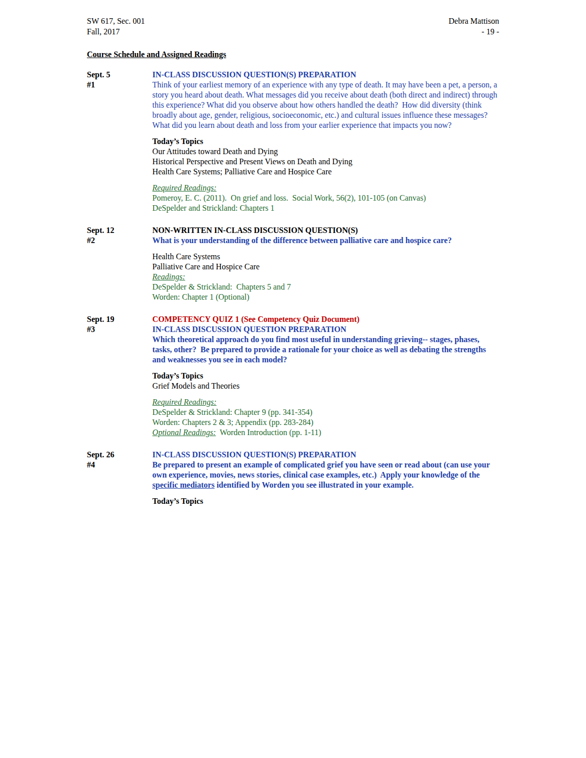SW 617, Sec. 001
Fall, 2017
Debra Mattison
- 19 -
Course Schedule and Assigned Readings
| Sept. 5 #1 | IN-CLASS DISCUSSION QUESTION(S) PREPARATION Think of your earliest memory of an experience with any type of death. It may have been a pet, a person, a story you heard about death. What messages did you receive about death (both direct and indirect) through this experience? What did you observe about how others handled the death? How did diversity (think broadly about age, gender, religious, socioeconomic, etc.) and cultural issues influence these messages? What did you learn about death and loss from your earlier experience that impacts you now? Today’s Topics Our Attitudes toward Death and Dying Historical Perspective and Present Views on Death and Dying Health Care Systems; Palliative Care and Hospice Care Required Readings: Pomeroy, E. C. (2011). On grief and loss. Social Work, 56(2), 101-105 (on Canvas) DeSpelder and Strickland: Chapters 1 |
| Sept. 12 #2 | NON-WRITTEN IN-CLASS DISCUSSION QUESTION(S) What is your understanding of the difference between palliative care and hospice care? Health Care Systems Palliative Care and Hospice Care Readings: DeSpelder & Strickland: Chapters 5 and 7 Worden: Chapter 1 (Optional) |
| Sept. 19 #3 | COMPETENCY QUIZ 1 (See Competency Quiz Document) IN-CLASS DISCUSSION QUESTION PREPARATION Which theoretical approach do you find most useful in understanding grieving-- stages, phases, tasks, other? Be prepared to provide a rationale for your choice as well as debating the strengths and weaknesses you see in each model? Today’s Topics Grief Models and Theories Required Readings: DeSpelder & Strickland: Chapter 9 (pp. 341-354) Worden: Chapters 2 & 3; Appendix (pp. 283-284) Optional Readings: Worden Introduction (pp. 1-11) |
| Sept. 26 #4 | IN-CLASS DISCUSSION QUESTION(S) PREPARATION Be prepared to present an example of complicated grief you have seen or read about (can use your own experience, movies, news stories, clinical case examples, etc.) Apply your knowledge of the specific mediators identified by Worden you see illustrated in your example. Today’s Topics |